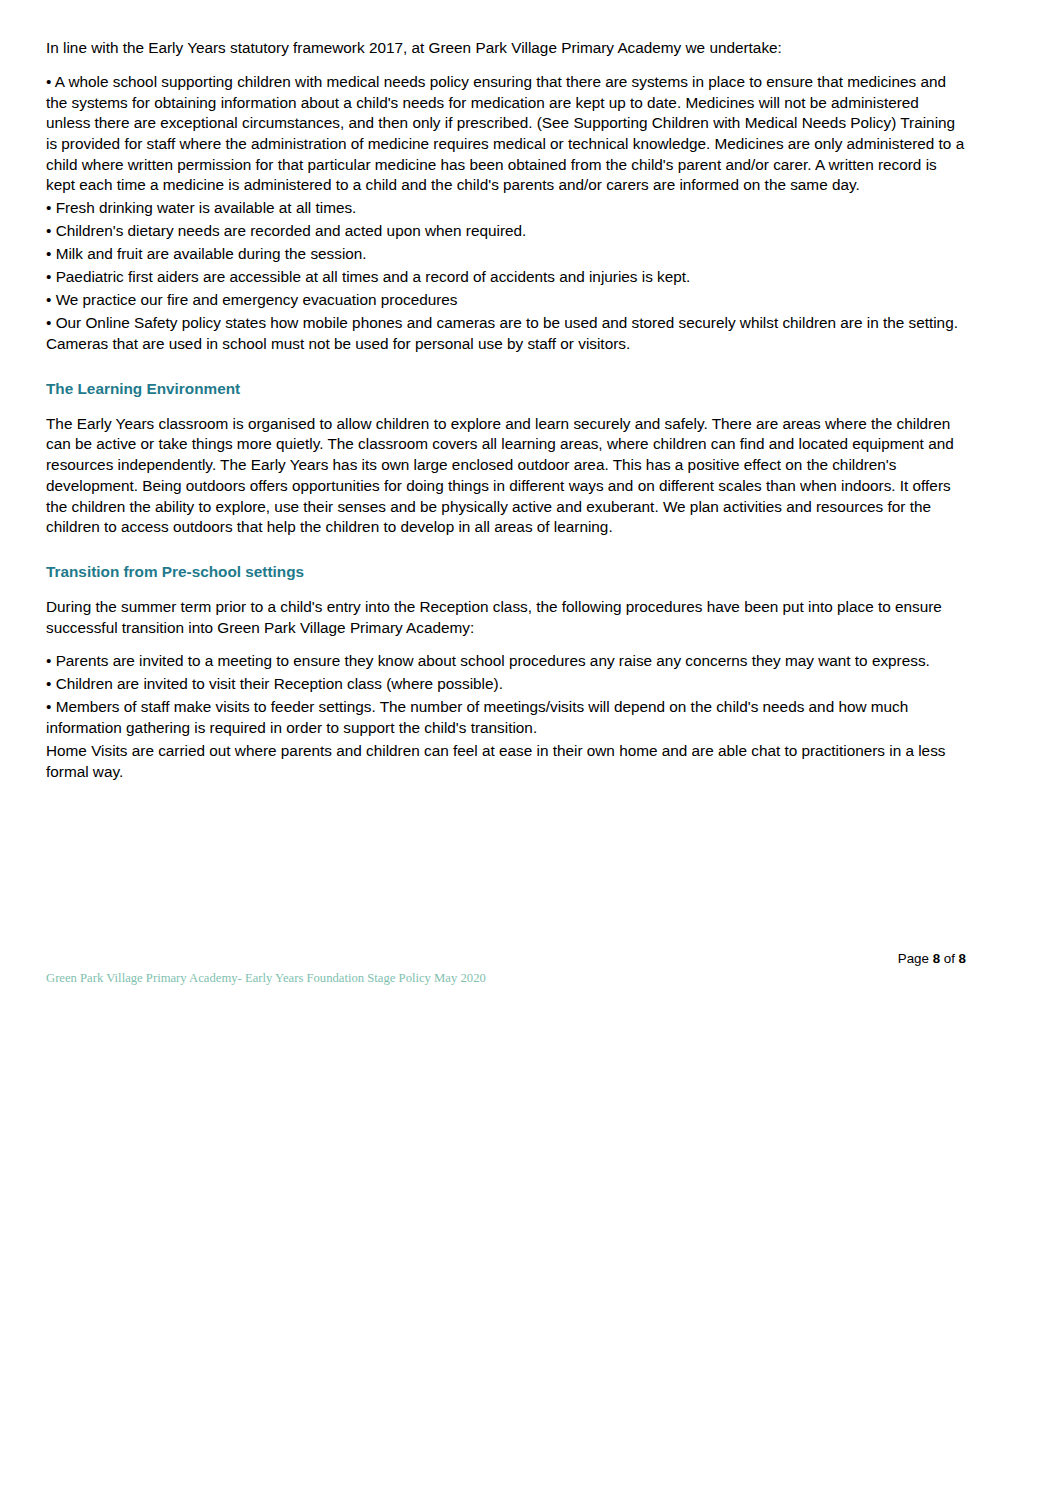In line with the Early Years statutory framework 2017, at Green Park Village Primary Academy we undertake:
• A whole school supporting children with medical needs policy ensuring that there are systems in place to ensure that medicines and the systems for obtaining information about a child's needs for medication are kept up to date. Medicines will not be administered unless there are exceptional circumstances, and then only if prescribed. (See Supporting Children with Medical Needs Policy) Training is provided for staff where the administration of medicine requires medical or technical knowledge. Medicines are only administered to a child where written permission for that particular medicine has been obtained from the child's parent and/or carer. A written record is kept each time a medicine is administered to a child and the child's parents and/or carers are informed on the same day.
• Fresh drinking water is available at all times.
• Children's dietary needs are recorded and acted upon when required.
• Milk and fruit are available during the session.
• Paediatric first aiders are accessible at all times and a record of accidents and injuries is kept.
• We practice our fire and emergency evacuation procedures
• Our Online Safety policy states how mobile phones and cameras are to be used and stored securely whilst children are in the setting. Cameras that are used in school must not be used for personal use by staff or visitors.
The Learning Environment
The Early Years classroom is organised to allow children to explore and learn securely and safely. There are areas where the children can be active or take things more quietly. The classroom covers all learning areas, where children can find and located equipment and resources independently. The Early Years has its own large enclosed outdoor area. This has a positive effect on the children's development. Being outdoors offers opportunities for doing things in different ways and on different scales than when indoors. It offers the children the ability to explore, use their senses and be physically active and exuberant. We plan activities and resources for the children to access outdoors that help the children to develop in all areas of learning.
Transition from Pre-school settings
During the summer term prior to a child's entry into the Reception class, the following procedures have been put into place to ensure successful transition into Green Park Village Primary Academy:
• Parents are invited to a meeting to ensure they know about school procedures any raise any concerns they may want to express.
• Children are invited to visit their Reception class (where possible).
• Members of staff make visits to feeder settings. The number of meetings/visits will depend on the child's needs and how much information gathering is required in order to support the child's transition.
Home Visits are carried out where parents and children can feel at ease in their own home and are able chat to practitioners in a less formal way.
Green Park Village Primary Academy- Early Years Foundation Stage Policy May 2020 Page 8 of 8